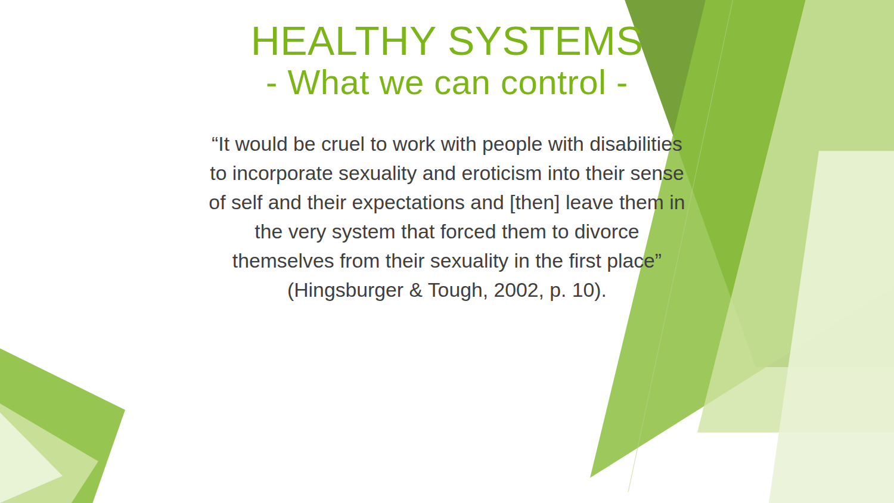HEALTHY SYSTEMS - What we can control -
“It would be cruel to work with people with disabilities to incorporate sexuality and eroticism into their sense of self and their expectations and [then] leave them in the very system that forced them to divorce themselves from their sexuality in the first place” (Hingsburger & Tough, 2002, p. 10).